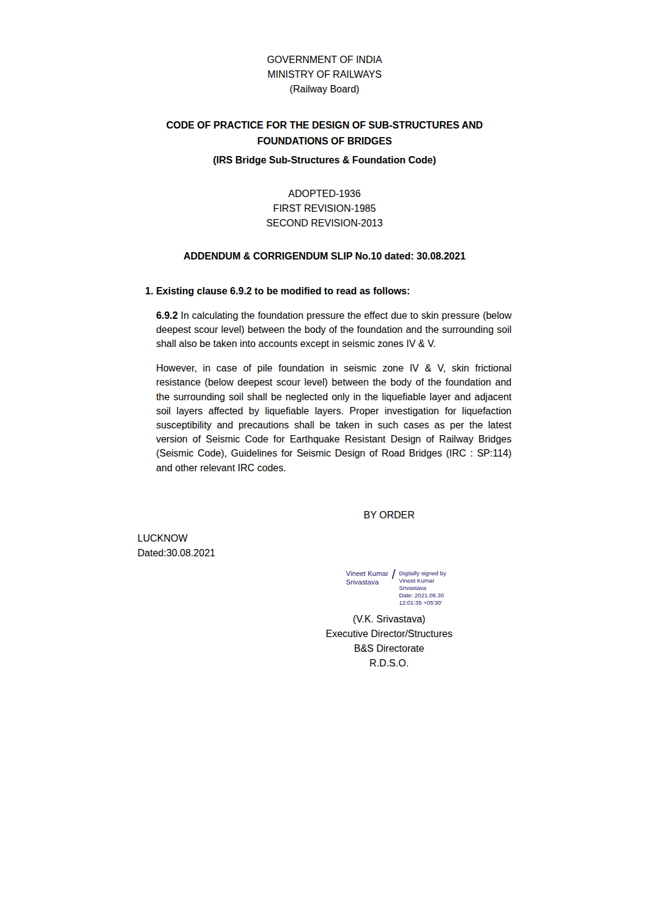GOVERNMENT OF INDIA
MINISTRY OF RAILWAYS
(Railway Board)
CODE OF PRACTICE FOR THE DESIGN OF SUB-STRUCTURES AND
FOUNDATIONS OF BRIDGES
(IRS Bridge Sub-Structures & Foundation Code)
ADOPTED-1936
FIRST REVISION-1985
SECOND REVISION-2013
ADDENDUM & CORRIGENDUM SLIP No.10 dated: 30.08.2021
Existing clause 6.9.2 to be modified to read as follows:
6.9.2 In calculating the foundation pressure the effect due to skin pressure (below deepest scour level) between the body of the foundation and the surrounding soil shall also be taken into accounts except in seismic zones IV & V.
However, in case of pile foundation in seismic zone IV & V, skin frictional resistance (below deepest scour level) between the body of the foundation and the surrounding soil shall be neglected only in the liquefiable layer and adjacent soil layers affected by liquefiable layers. Proper investigation for liquefaction susceptibility and precautions shall be taken in such cases as per the latest version of Seismic Code for Earthquake Resistant Design of Railway Bridges (Seismic Code), Guidelines for Seismic Design of Road Bridges (IRC : SP:114) and other relevant IRC codes.
BY ORDER
LUCKNOW
Dated:30.08.2021
Vineet Kumar
Srivastava / Digitally signed by
Vineet Kumar
Srivastava
Date: 2021.08.30
12:01:35 +05'30'
(V.K. Srivastava)
Executive Director/Structures
B&S Directorate
R.D.S.O.